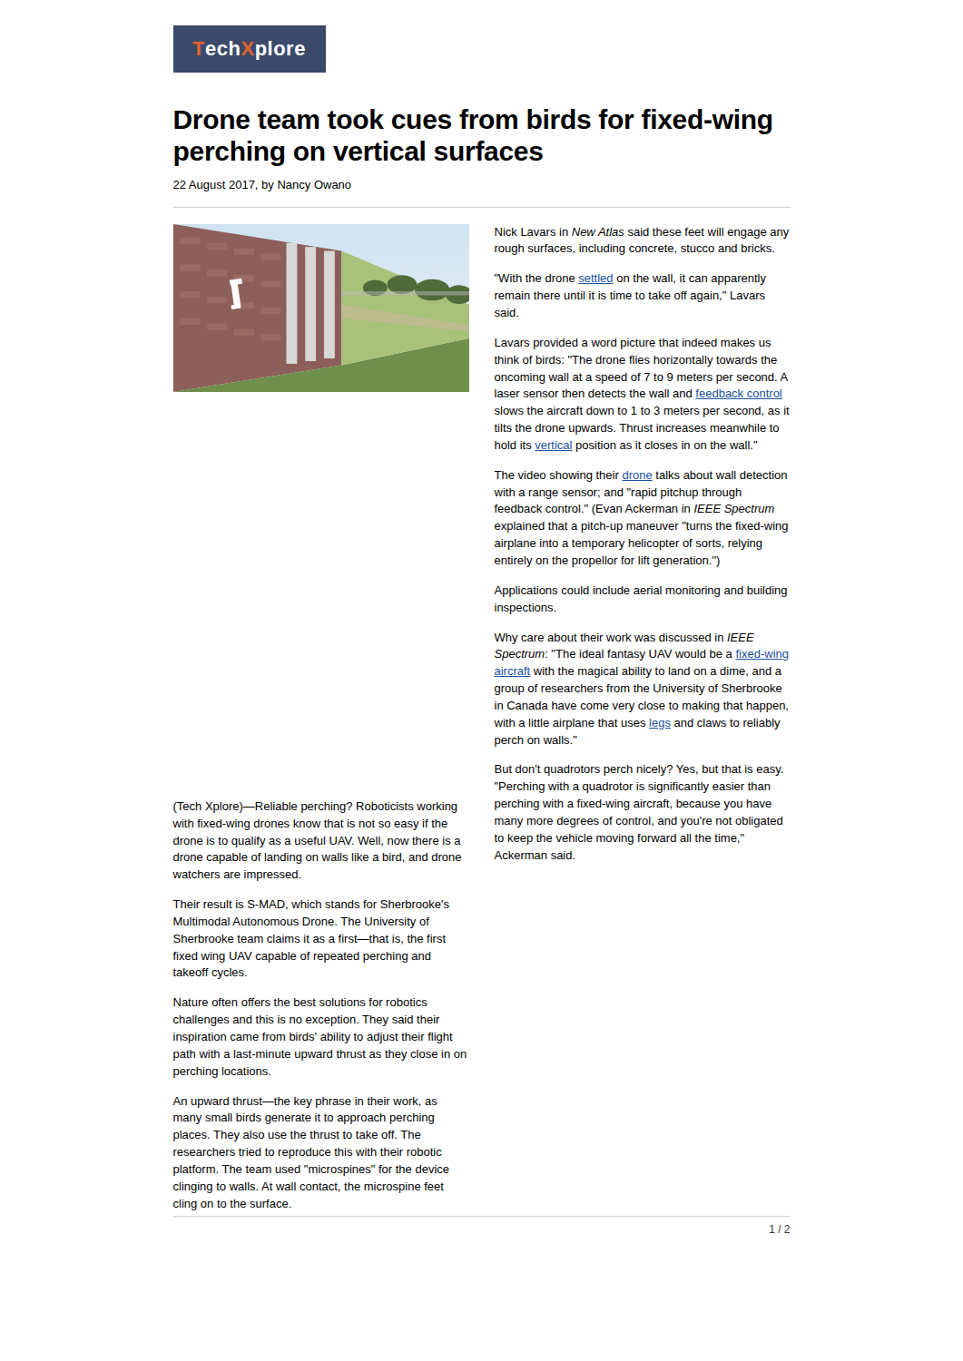TechXplore
Drone team took cues from birds for fixed-wing perching on vertical surfaces
22 August 2017, by Nancy Owano
(Tech Xplore)—Reliable perching? Roboticists working with fixed-wing drones know that is not so easy if the drone is to qualify as a useful UAV. Well, now there is a drone capable of landing on walls like a bird, and drone watchers are impressed.
Their result is S-MAD, which stands for Sherbrooke's Multimodal Autonomous Drone. The University of Sherbrooke team claims it as a first—that is, the first fixed wing UAV capable of repeated perching and takeoff cycles.
Nature often offers the best solutions for robotics challenges and this is no exception. They said their inspiration came from birds' ability to adjust their flight path with a last-minute upward thrust as they close in on perching locations.
An upward thrust—the key phrase in their work, as many small birds generate it to approach perching places. They also use the thrust to take off. The researchers tried to reproduce this with their robotic platform. The team used "microspines" for the device clinging to walls. At wall contact, the microspine feet cling on to the surface.
Nick Lavars in New Atlas said these feet will engage any rough surfaces, including concrete, stucco and bricks.
"With the drone settled on the wall, it can apparently remain there until it is time to take off again," Lavars said.
Lavars provided a word picture that indeed makes us think of birds: "The drone flies horizontally towards the oncoming wall at a speed of 7 to 9 meters per second. A laser sensor then detects the wall and feedback control slows the aircraft down to 1 to 3 meters per second, as it tilts the drone upwards. Thrust increases meanwhile to hold its vertical position as it closes in on the wall."
The video showing their drone talks about wall detection with a range sensor; and "rapid pitchup through feedback control." (Evan Ackerman in IEEE Spectrum explained that a pitch-up maneuver "turns the fixed-wing airplane into a temporary helicopter of sorts, relying entirely on the propellor for lift generation.")
Applications could include aerial monitoring and building inspections.
Why care about their work was discussed in IEEE Spectrum: "The ideal fantasy UAV would be a fixed-wing aircraft with the magical ability to land on a dime, and a group of researchers from the University of Sherbrooke in Canada have come very close to making that happen, with a little airplane that uses legs and claws to reliably perch on walls."
But don't quadrotors perch nicely? Yes, but that is easy. "Perching with a quadrotor is significantly easier than perching with a fixed-wing aircraft, because you have many more degrees of control, and you're not obligated to keep the vehicle moving forward all the time," Ackerman said.
1 / 2